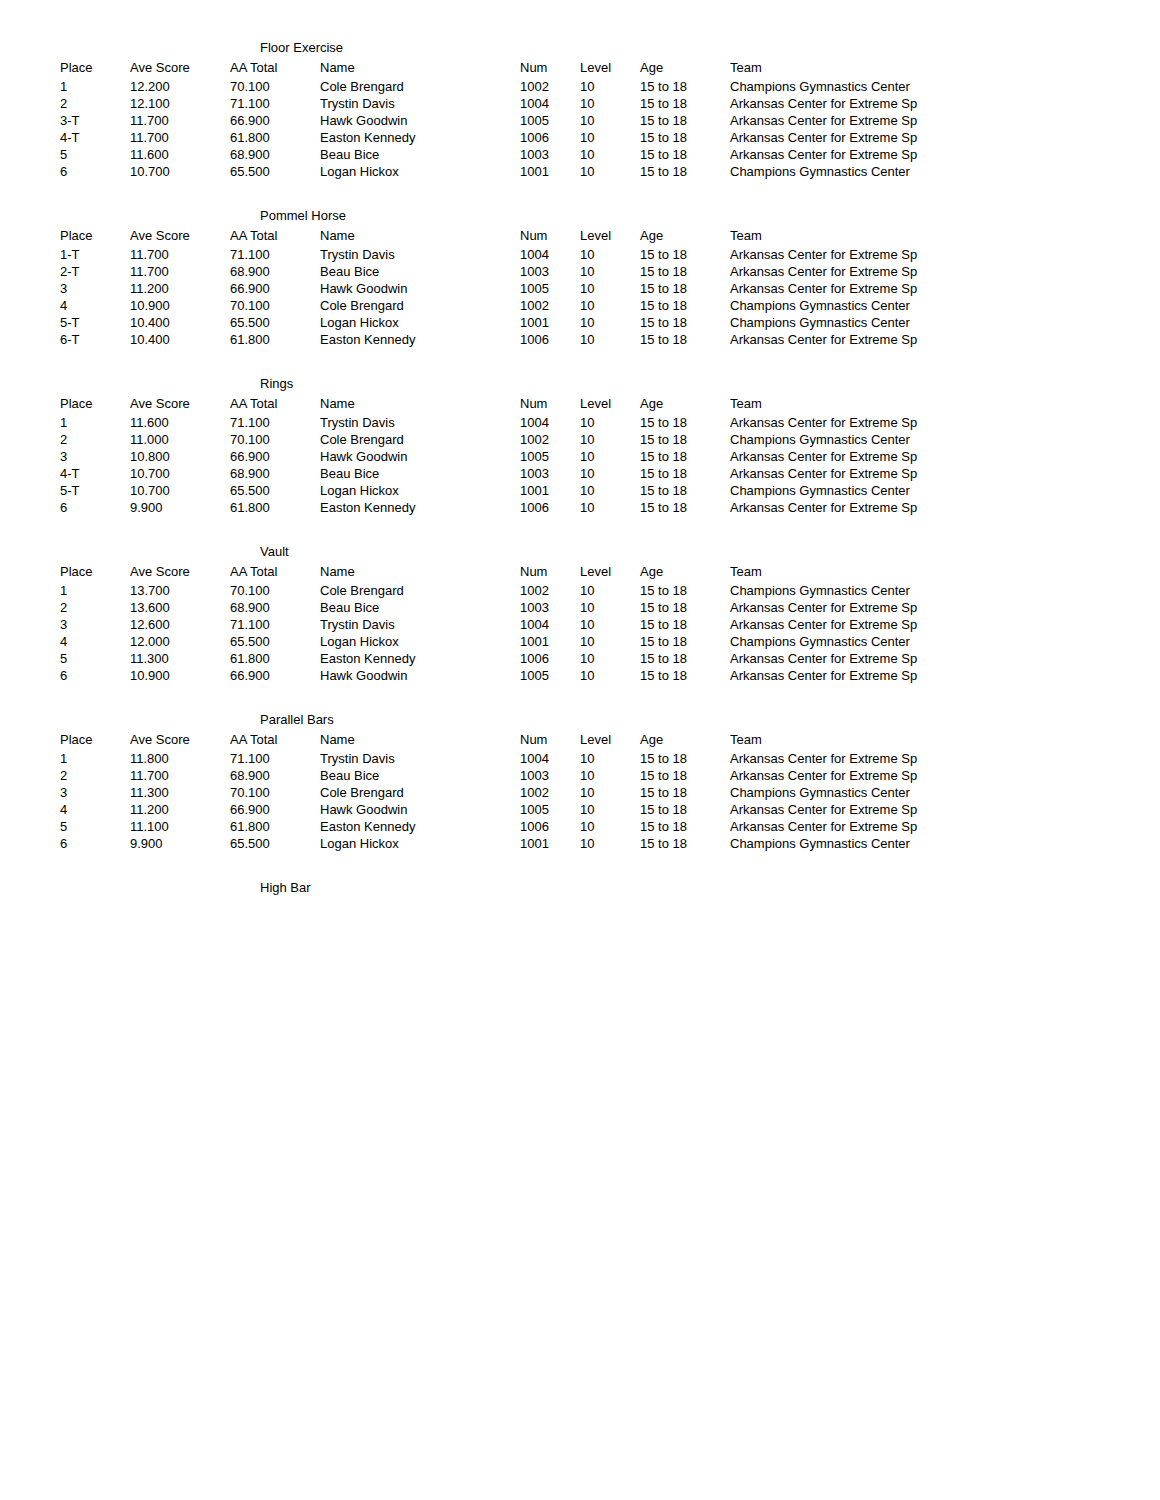Floor Exercise
| Place | Ave Score | AA Total | Name | Num | Level | Age | Team |
| --- | --- | --- | --- | --- | --- | --- | --- |
| 1 | 12.200 | 70.100 | Cole Brengard | 1002 | 10 | 15 to 18 | Champions Gymnastics Center |
| 2 | 12.100 | 71.100 | Trystin Davis | 1004 | 10 | 15 to 18 | Arkansas Center for Extreme Sp |
| 3-T | 11.700 | 66.900 | Hawk Goodwin | 1005 | 10 | 15 to 18 | Arkansas Center for Extreme Sp |
| 4-T | 11.700 | 61.800 | Easton Kennedy | 1006 | 10 | 15 to 18 | Arkansas Center for Extreme Sp |
| 5 | 11.600 | 68.900 | Beau Bice | 1003 | 10 | 15 to 18 | Arkansas Center for Extreme Sp |
| 6 | 10.700 | 65.500 | Logan Hickox | 1001 | 10 | 15 to 18 | Champions Gymnastics Center |
Pommel Horse
| Place | Ave Score | AA Total | Name | Num | Level | Age | Team |
| --- | --- | --- | --- | --- | --- | --- | --- |
| 1-T | 11.700 | 71.100 | Trystin Davis | 1004 | 10 | 15 to 18 | Arkansas Center for Extreme Sp |
| 2-T | 11.700 | 68.900 | Beau Bice | 1003 | 10 | 15 to 18 | Arkansas Center for Extreme Sp |
| 3 | 11.200 | 66.900 | Hawk Goodwin | 1005 | 10 | 15 to 18 | Arkansas Center for Extreme Sp |
| 4 | 10.900 | 70.100 | Cole Brengard | 1002 | 10 | 15 to 18 | Champions Gymnastics Center |
| 5-T | 10.400 | 65.500 | Logan Hickox | 1001 | 10 | 15 to 18 | Champions Gymnastics Center |
| 6-T | 10.400 | 61.800 | Easton Kennedy | 1006 | 10 | 15 to 18 | Arkansas Center for Extreme Sp |
Rings
| Place | Ave Score | AA Total | Name | Num | Level | Age | Team |
| --- | --- | --- | --- | --- | --- | --- | --- |
| 1 | 11.600 | 71.100 | Trystin Davis | 1004 | 10 | 15 to 18 | Arkansas Center for Extreme Sp |
| 2 | 11.000 | 70.100 | Cole Brengard | 1002 | 10 | 15 to 18 | Champions Gymnastics Center |
| 3 | 10.800 | 66.900 | Hawk Goodwin | 1005 | 10 | 15 to 18 | Arkansas Center for Extreme Sp |
| 4-T | 10.700 | 68.900 | Beau Bice | 1003 | 10 | 15 to 18 | Arkansas Center for Extreme Sp |
| 5-T | 10.700 | 65.500 | Logan Hickox | 1001 | 10 | 15 to 18 | Champions Gymnastics Center |
| 6 | 9.900 | 61.800 | Easton Kennedy | 1006 | 10 | 15 to 18 | Arkansas Center for Extreme Sp |
Vault
| Place | Ave Score | AA Total | Name | Num | Level | Age | Team |
| --- | --- | --- | --- | --- | --- | --- | --- |
| 1 | 13.700 | 70.100 | Cole Brengard | 1002 | 10 | 15 to 18 | Champions Gymnastics Center |
| 2 | 13.600 | 68.900 | Beau Bice | 1003 | 10 | 15 to 18 | Arkansas Center for Extreme Sp |
| 3 | 12.600 | 71.100 | Trystin Davis | 1004 | 10 | 15 to 18 | Arkansas Center for Extreme Sp |
| 4 | 12.000 | 65.500 | Logan Hickox | 1001 | 10 | 15 to 18 | Champions Gymnastics Center |
| 5 | 11.300 | 61.800 | Easton Kennedy | 1006 | 10 | 15 to 18 | Arkansas Center for Extreme Sp |
| 6 | 10.900 | 66.900 | Hawk Goodwin | 1005 | 10 | 15 to 18 | Arkansas Center for Extreme Sp |
Parallel Bars
| Place | Ave Score | AA Total | Name | Num | Level | Age | Team |
| --- | --- | --- | --- | --- | --- | --- | --- |
| 1 | 11.800 | 71.100 | Trystin Davis | 1004 | 10 | 15 to 18 | Arkansas Center for Extreme Sp |
| 2 | 11.700 | 68.900 | Beau Bice | 1003 | 10 | 15 to 18 | Arkansas Center for Extreme Sp |
| 3 | 11.300 | 70.100 | Cole Brengard | 1002 | 10 | 15 to 18 | Champions Gymnastics Center |
| 4 | 11.200 | 66.900 | Hawk Goodwin | 1005 | 10 | 15 to 18 | Arkansas Center for Extreme Sp |
| 5 | 11.100 | 61.800 | Easton Kennedy | 1006 | 10 | 15 to 18 | Arkansas Center for Extreme Sp |
| 6 | 9.900 | 65.500 | Logan Hickox | 1001 | 10 | 15 to 18 | Champions Gymnastics Center |
High Bar